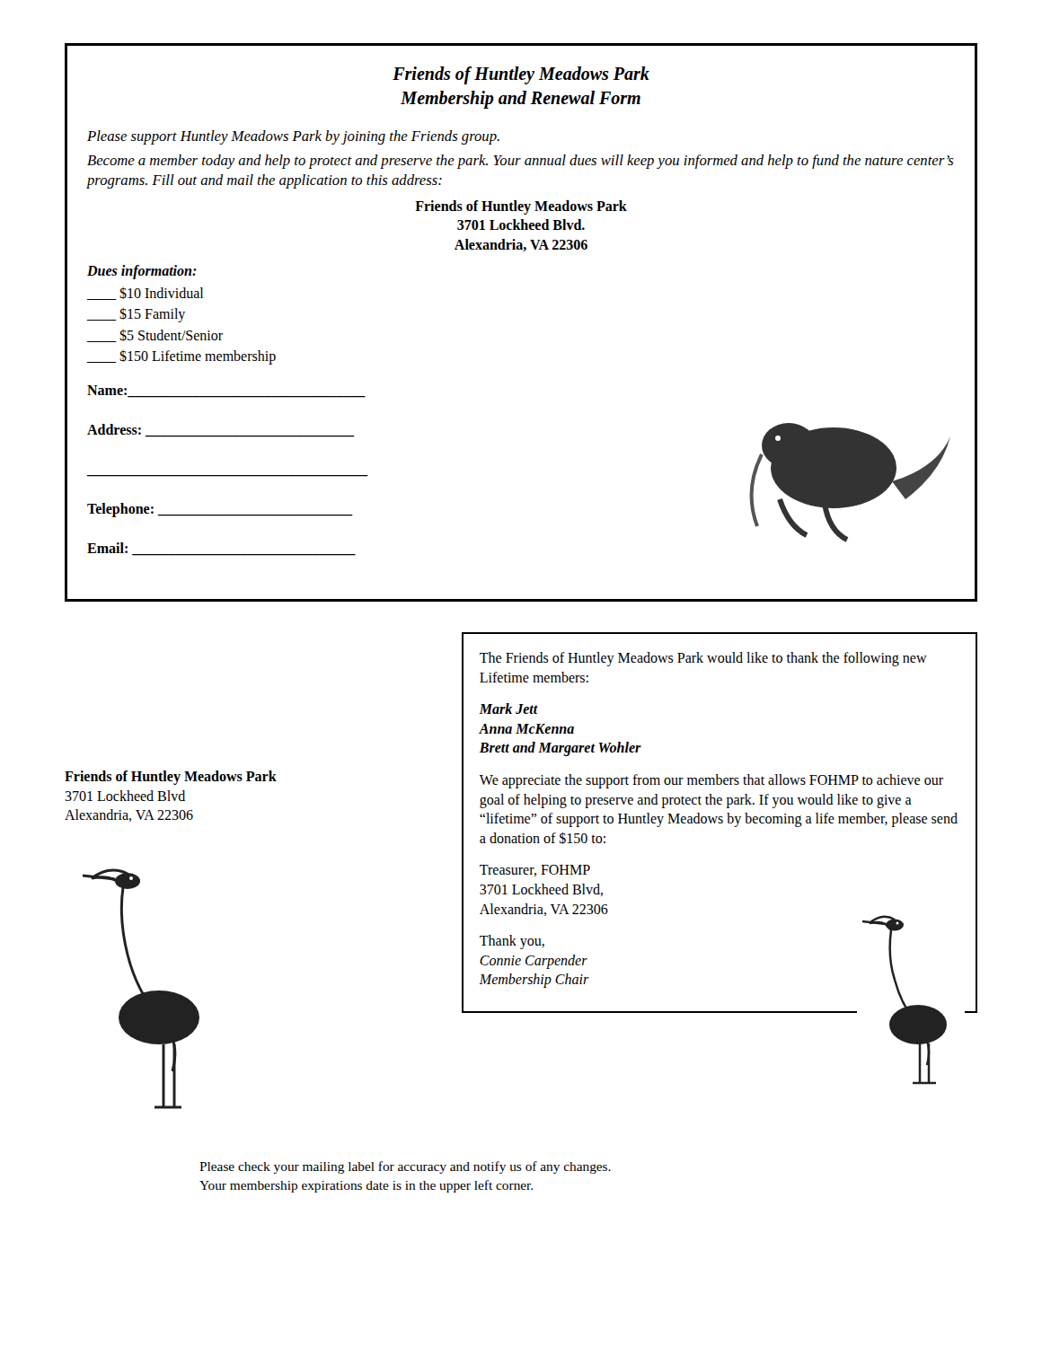Friends of Huntley Meadows Park
Membership and Renewal Form
Please support Huntley Meadows Park by joining the Friends group.
Become a member today and help to protect and preserve the park. Your annual dues will keep you informed and help to fund the nature center’s programs. Fill out and mail the application to this address:
Friends of Huntley Meadows Park
3701 Lockheed Blvd.
Alexandria, VA 22306
Dues information:
$10 Individual
$15 Family
$5 Student/Senior
$150 Lifetime membership
Name:_________________________________
Address: _____________________________
_______________________________________
Telephone: ___________________________
Email: _______________________________
Friends of Huntley Meadows Park
3701 Lockheed Blvd
Alexandria, VA 22306
The Friends of Huntley Meadows Park would like to thank the following new Lifetime members:
Mark Jett
Anna McKenna
Brett and Margaret Wohler
We appreciate the support from our members that allows FOHMP to achieve our goal of helping to preserve and protect the park. If you would like to give a “lifetime” of support to Huntley Meadows by becoming a life member, please send a donation of $150 to:
Treasurer, FOHMP
3701 Lockheed Blvd,
Alexandria, VA 22306
Thank you,
Connie Carpender
Membership Chair
Please check your mailing label for accuracy and notify us of any changes.
Your membership expirations date is in the upper left corner.